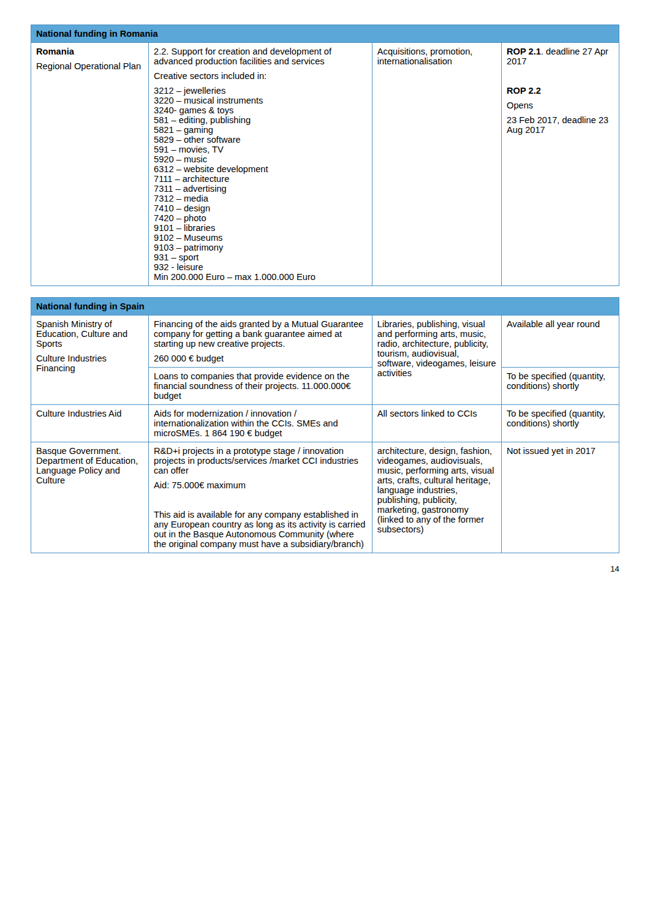| National funding in Romania |
| Romania Regional Operational Plan | 2.2. Support for creation and development of advanced production facilities and services Creative sectors included in: 3212 – jewelleries 3220 – musical instruments 3240- games & toys 581 – editing, publishing 5821 – gaming 5829 – other software 591 – movies, TV 5920 – music 6312 – website development 7111 – architecture 7311 – advertising 7312 – media 7410 – design 7420 – photo 9101 – libraries 9102 – Museums 9103 – patrimony 931 – sport 932 - leisure Min 200.000 Euro – max 1.000.000 Euro | Acquisitions, promotion, internationalisation | ROP 2.1 . deadline 27 Apr 2017 ROP 2.2 Opens 23 Feb 2017, deadline 23 Aug 2017 |
| National funding in Spain |
| Spanish Ministry of Education, Culture and Sports Culture Industries Financing | Financing of the aids granted by a Mutual Guarantee company for getting a bank guarantee aimed at starting up new creative projects. 260 000 € budget | Libraries, publishing, visual and performing arts, music, radio, architecture, publicity, tourism, audiovisual, software, videogames, leisure activities | Available all year round |
| Loans to companies that provide evidence on the financial soundness of their projects. 11.000.000€ budget | To be specified (quantity, conditions) shortly |
| Culture Industries Aid | Aids for modernization / innovation / internationalization within the CCIs. SMEs and microSMEs. 1 864 190 € budget | All sectors linked to CCIs | To be specified (quantity, conditions) shortly |
| Basque Government. Department of Education, Language Policy and Culture | R&D+i projects in a prototype stage / innovation projects in products/services /market CCI industries can offer Aid: 75.000€ maximum This aid is available for any company established in any European country as long as its activity is carried out in the Basque Autonomous Community (where the original company must have a subsidiary/branch) | architecture, design, fashion, videogames, audiovisuals, music, performing arts, visual arts, crafts, cultural heritage, language industries, publishing, publicity, marketing, gastronomy (linked to any of the former subsectors) | Not issued yet in 2017 |
14